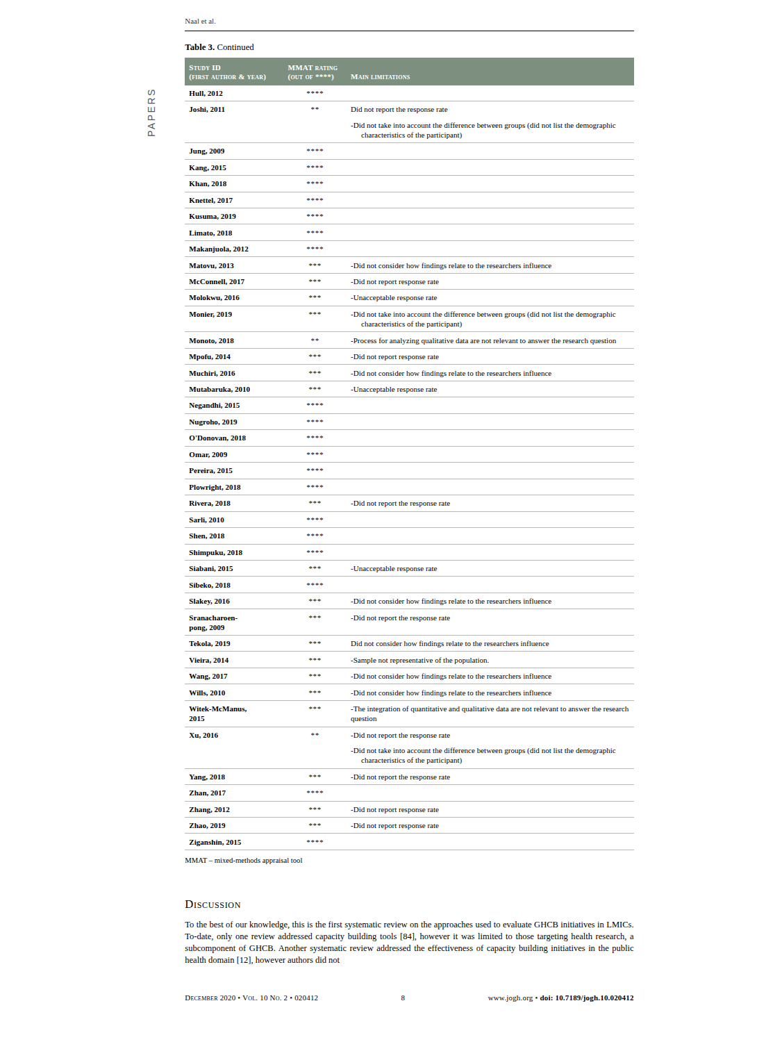Naal et al.
PAPERS
Table 3. Continued
| Study ID (first author & year) | MMAT rating (out of ****) | Main limitations |
| --- | --- | --- |
| Hull, 2012 | **** | |
| Joshi, 2011 | ** | Did not report the response rate |
| | | -Did not take into account the difference between groups (did not list the demographic characteristics of the participant) |
| Jung, 2009 | **** | |
| Kang, 2015 | **** | |
| Khan, 2018 | **** | |
| Knettel, 2017 | **** | |
| Kusuma, 2019 | **** | |
| Limato, 2018 | **** | |
| Makanjuola, 2012 | **** | |
| Matovu, 2013 | *** | -Did not consider how findings relate to the researchers influence |
| McConnell, 2017 | *** | -Did not report response rate |
| Molokwu, 2016 | *** | -Unacceptable response rate |
| Monier, 2019 | *** | -Did not take into account the difference between groups (did not list the demographic characteristics of the participant) |
| Monoto, 2018 | ** | -Process for analyzing qualitative data are not relevant to answer the research question |
| Mpofu, 2014 | *** | -Did not report response rate |
| Muchiri, 2016 | *** | -Did not consider how findings relate to the researchers influence |
| Mutabaruka, 2010 | *** | -Unacceptable response rate |
| Negandhi, 2015 | **** | |
| Nugroho, 2019 | **** | |
| O'Donovan, 2018 | **** | |
| Omar, 2009 | **** | |
| Pereira, 2015 | **** | |
| Plowright, 2018 | **** | |
| Rivera, 2018 | *** | -Did not report the response rate |
| Sarli, 2010 | **** | |
| Shen, 2018 | **** | |
| Shimpuku, 2018 | **** | |
| Siabani, 2015 | *** | -Unacceptable response rate |
| Sibeko, 2018 | **** | |
| Slakey, 2016 | *** | -Did not consider how findings relate to the researchers influence |
| Sranacharoen- pong, 2009 | *** | -Did not report the response rate |
| Tekola, 2019 | *** | Did not consider how findings relate to the researchers influence |
| Vieira, 2014 | *** | -Sample not representative of the population. |
| Wang, 2017 | *** | -Did not consider how findings relate to the researchers influence |
| Wills, 2010 | *** | -Did not consider how findings relate to the researchers influence |
| Witek-McManus, 2015 | *** | -The integration of quantitative and qualitative data are not relevant to answer the research question |
| Xu, 2016 | ** | -Did not report the response rate |
| | | -Did not take into account the difference between groups (did not list the demographic characteristics of the participant) |
| Yang, 2018 | *** | -Did not report the response rate |
| Zhan, 2017 | **** | |
| Zhang, 2012 | *** | -Did not report response rate |
| Zhao, 2019 | *** | -Did not report response rate |
| Ziganshin, 2015 | **** | |
MMAT – mixed-methods appraisal tool
Discussion
To the best of our knowledge, this is the first systematic review on the approaches used to evaluate GHCB initiatives in LMICs. To-date, only one review addressed capacity building tools [84], however it was limited to those targeting health research, a subcomponent of GHCB. Another systematic review addressed the effectiveness of capacity building initiatives in the public health domain [12], however authors did not
December 2020 • Vol. 10 No. 2 • 020412
8
www.jogh.org • doi: 10.7189/jogh.10.020412